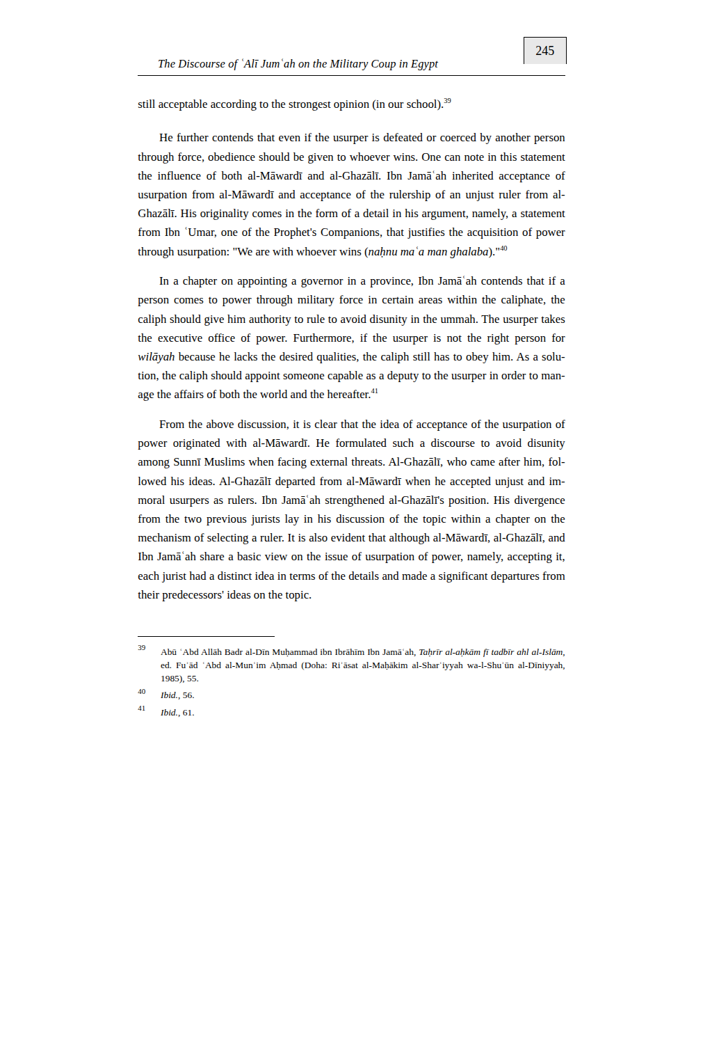245
The Discourse of ʿAlī Jumʿah on the Military Coup in Egypt
still acceptable according to the strongest opinion (in our school).39
He further contends that even if the usurper is defeated or coerced by another person through force, obedience should be given to whoever wins. One can note in this statement the influence of both al-Māwardī and al-Ghazālī. Ibn Jamāʿah inherited acceptance of usurpation from al-Māwardī and acceptance of the rulership of an unjust ruler from al-Ghazālī. His originality comes in the form of a detail in his argument, namely, a statement from Ibn ʿUmar, one of the Prophet's Companions, that justifies the acquisition of power through usurpation: "We are with whoever wins (naḥnu maʿa man ghalaba)."40
In a chapter on appointing a governor in a province, Ibn Jamāʿah contends that if a person comes to power through military force in certain areas within the caliphate, the caliph should give him authority to rule to avoid disunity in the ummah. The usurper takes the executive office of power. Furthermore, if the usurper is not the right person for wilāyah because he lacks the desired qualities, the caliph still has to obey him. As a solution, the caliph should appoint someone capable as a deputy to the usurper in order to manage the affairs of both the world and the hereafter.41
From the above discussion, it is clear that the idea of acceptance of the usurpation of power originated with al-Māwardī. He formulated such a discourse to avoid disunity among Sunnī Muslims when facing external threats. Al-Ghazālī, who came after him, followed his ideas. Al-Ghazālī departed from al-Māwardī when he accepted unjust and immoral usurpers as rulers. Ibn Jamāʿah strengthened al-Ghazālī's position. His divergence from the two previous jurists lay in his discussion of the topic within a chapter on the mechanism of selecting a ruler. It is also evident that although al-Māwardī, al-Ghazālī, and Ibn Jamāʿah share a basic view on the issue of usurpation of power, namely, accepting it, each jurist had a distinct idea in terms of the details and made a significant departures from their predecessors' ideas on the topic.
39 Abū ʿAbd Allāh Badr al-Dīn Muḥammad ibn Ibrāhīm Ibn Jamāʿah, Taḥrīr al-aḥkām fī tadbīr ahl al-Islām, ed. Fuʾād ʿAbd al-Munʿim Aḥmad (Doha: Riʾāsat al-Maḥākim al-Sharʿiyyah wa-l-Shuʾūn al-Dīniyyah, 1985), 55.
40 Ibid., 56.
41 Ibid., 61.